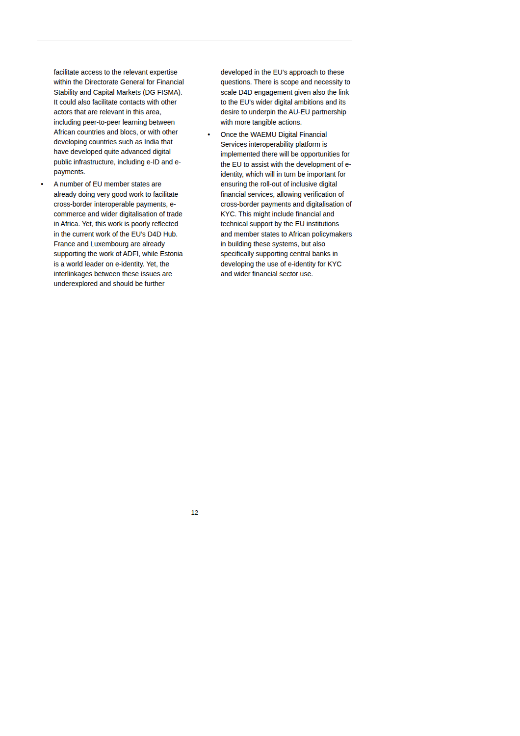facilitate access to the relevant expertise within the Directorate General for Financial Stability and Capital Markets (DG FISMA). It could also facilitate contacts with other actors that are relevant in this area, including peer-to-peer learning between African countries and blocs, or with other developing countries such as India that have developed quite advanced digital public infrastructure, including e-ID and e-payments.
A number of EU member states are already doing very good work to facilitate cross-border interoperable payments, e-commerce and wider digitalisation of trade in Africa. Yet, this work is poorly reflected in the current work of the EU’s D4D Hub. France and Luxembourg are already supporting the work of ADFI, while Estonia is a world leader on e-identity. Yet, the interlinkages between these issues are underexplored and should be further developed in the EU’s approach to these questions. There is scope and necessity to scale D4D engagement given also the link to the EU’s wider digital ambitions and its desire to underpin the AU-EU partnership with more tangible actions.
Once the WAEMU Digital Financial Services interoperability platform is implemented there will be opportunities for the EU to assist with the development of e-identity, which will in turn be important for ensuring the roll-out of inclusive digital financial services, allowing verification of cross-border payments and digitalisation of KYC. This might include financial and technical support by the EU institutions and member states to African policymakers in building these systems, but also specifically supporting central banks in developing the use of e-identity for KYC and wider financial sector use.
12